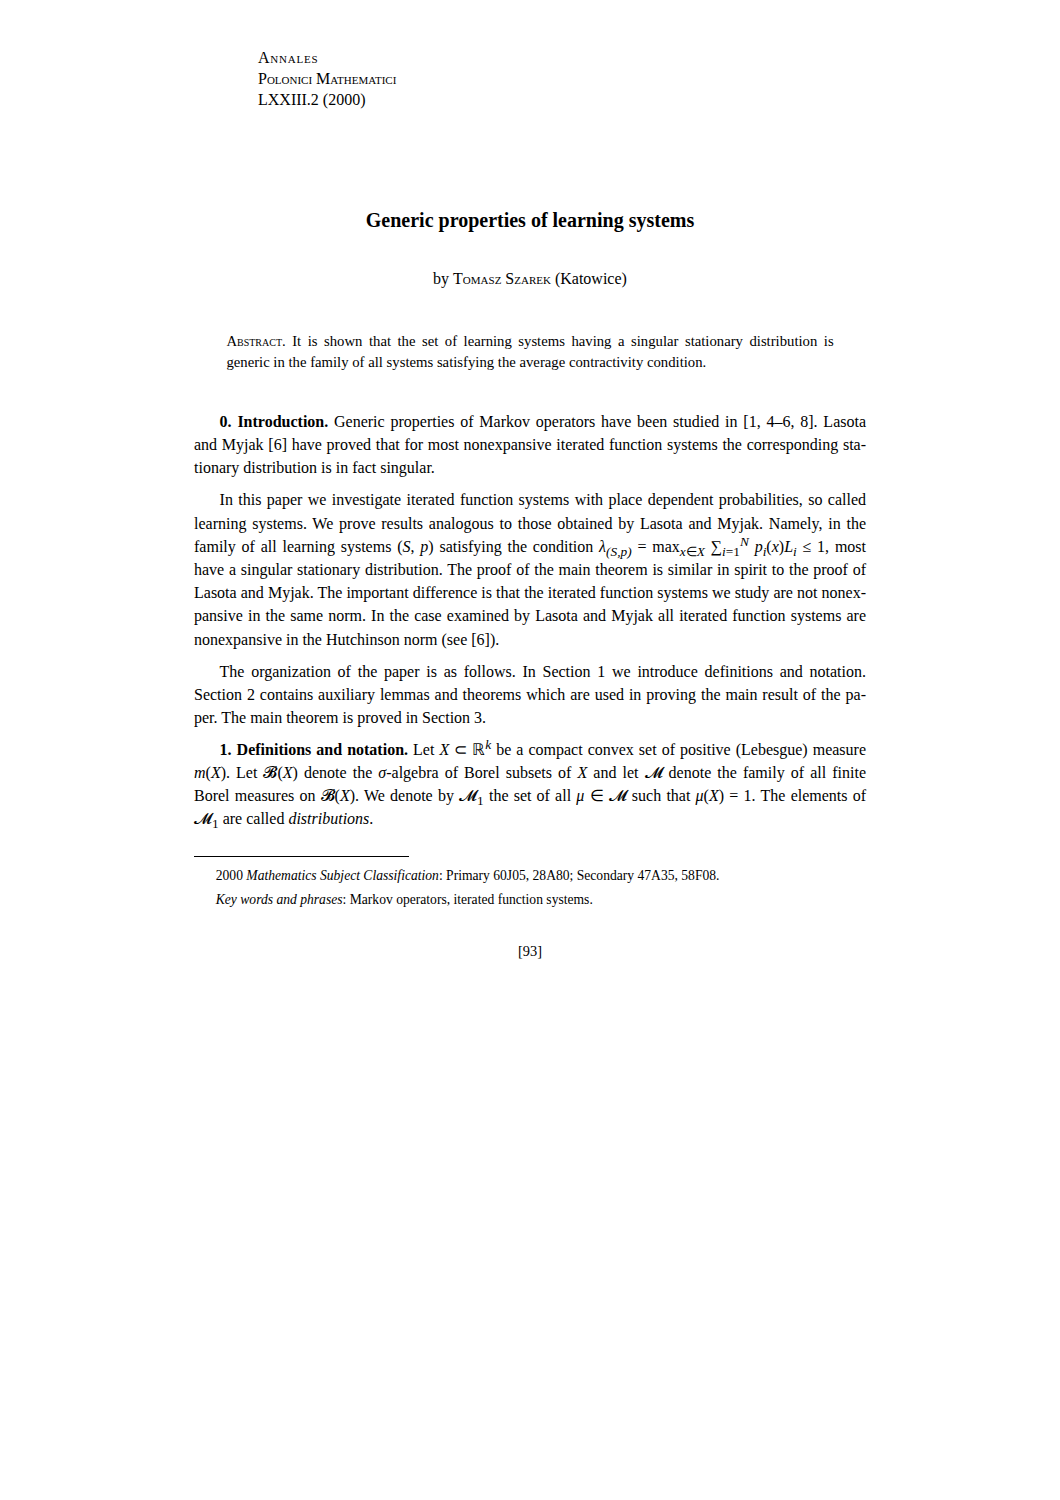Annales
Polonici Mathematici
LXXIII.2 (2000)
Generic properties of learning systems
by Tomasz Szarek (Katowice)
Abstract. It is shown that the set of learning systems having a singular stationary distribution is generic in the family of all systems satisfying the average contractivity condition.
0. Introduction. Generic properties of Markov operators have been studied in [1, 4–6, 8]. Lasota and Myjak [6] have proved that for most nonexpansive iterated function systems the corresponding stationary distribution is in fact singular.
In this paper we investigate iterated function systems with place dependent probabilities, so called learning systems. We prove results analogous to those obtained by Lasota and Myjak. Namely, in the family of all learning systems (S, p) satisfying the condition λ(S,p) = maxx∈X ∑i=1N pi(x)Li ≤ 1, most have a singular stationary distribution. The proof of the main theorem is similar in spirit to the proof of Lasota and Myjak. The important difference is that the iterated function systems we study are not nonexpansive in the same norm. In the case examined by Lasota and Myjak all iterated function systems are nonexpansive in the Hutchinson norm (see [6]).
The organization of the paper is as follows. In Section 1 we introduce definitions and notation. Section 2 contains auxiliary lemmas and theorems which are used in proving the main result of the paper. The main theorem is proved in Section 3.
1. Definitions and notation. Let X ⊂ ℝk be a compact convex set of positive (Lebesgue) measure m(X). Let 𝓑(X) denote the σ-algebra of Borel subsets of X and let 𝓜 denote the family of all finite Borel measures on 𝓑(X). We denote by 𝓜1 the set of all μ ∈ 𝓜 such that μ(X) = 1. The elements of 𝓜1 are called distributions.
2000 Mathematics Subject Classification: Primary 60J05, 28A80; Secondary 47A35, 58F08.
Key words and phrases: Markov operators, iterated function systems.
[93]